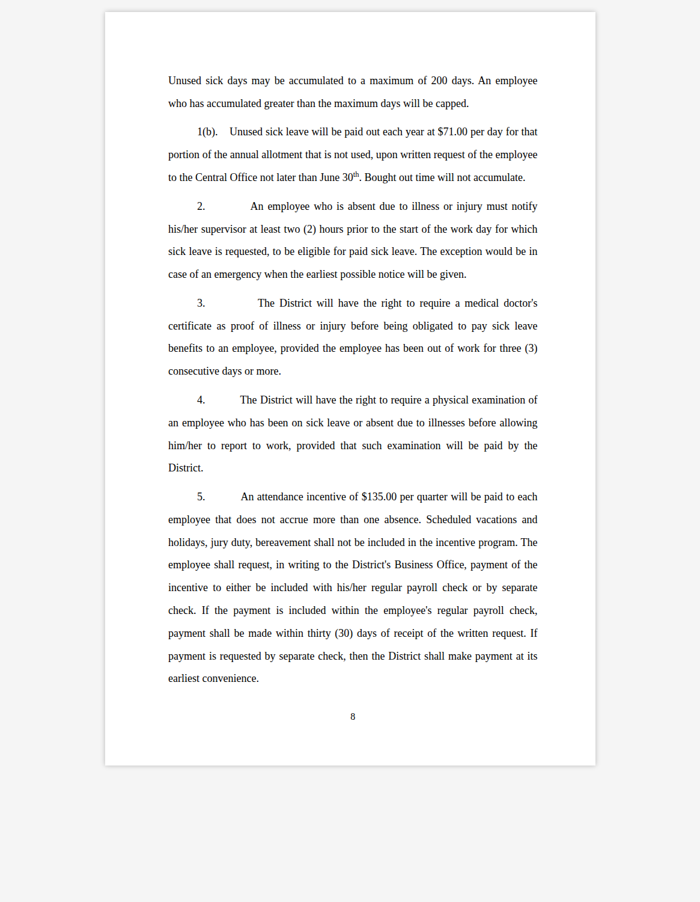Unused sick days may be accumulated to a maximum of 200 days. An employee who has accumulated greater than the maximum days will be capped.
1(b). Unused sick leave will be paid out each year at $71.00 per day for that portion of the annual allotment that is not used, upon written request of the employee to the Central Office not later than June 30th. Bought out time will not accumulate.
2. An employee who is absent due to illness or injury must notify his/her supervisor at least two (2) hours prior to the start of the work day for which sick leave is requested, to be eligible for paid sick leave. The exception would be in case of an emergency when the earliest possible notice will be given.
3. The District will have the right to require a medical doctor's certificate as proof of illness or injury before being obligated to pay sick leave benefits to an employee, provided the employee has been out of work for three (3) consecutive days or more.
4. The District will have the right to require a physical examination of an employee who has been on sick leave or absent due to illnesses before allowing him/her to report to work, provided that such examination will be paid by the District.
5. An attendance incentive of $135.00 per quarter will be paid to each employee that does not accrue more than one absence. Scheduled vacations and holidays, jury duty, bereavement shall not be included in the incentive program. The employee shall request, in writing to the District's Business Office, payment of the incentive to either be included with his/her regular payroll check or by separate check. If the payment is included within the employee's regular payroll check, payment shall be made within thirty (30) days of receipt of the written request. If payment is requested by separate check, then the District shall make payment at its earliest convenience.
8